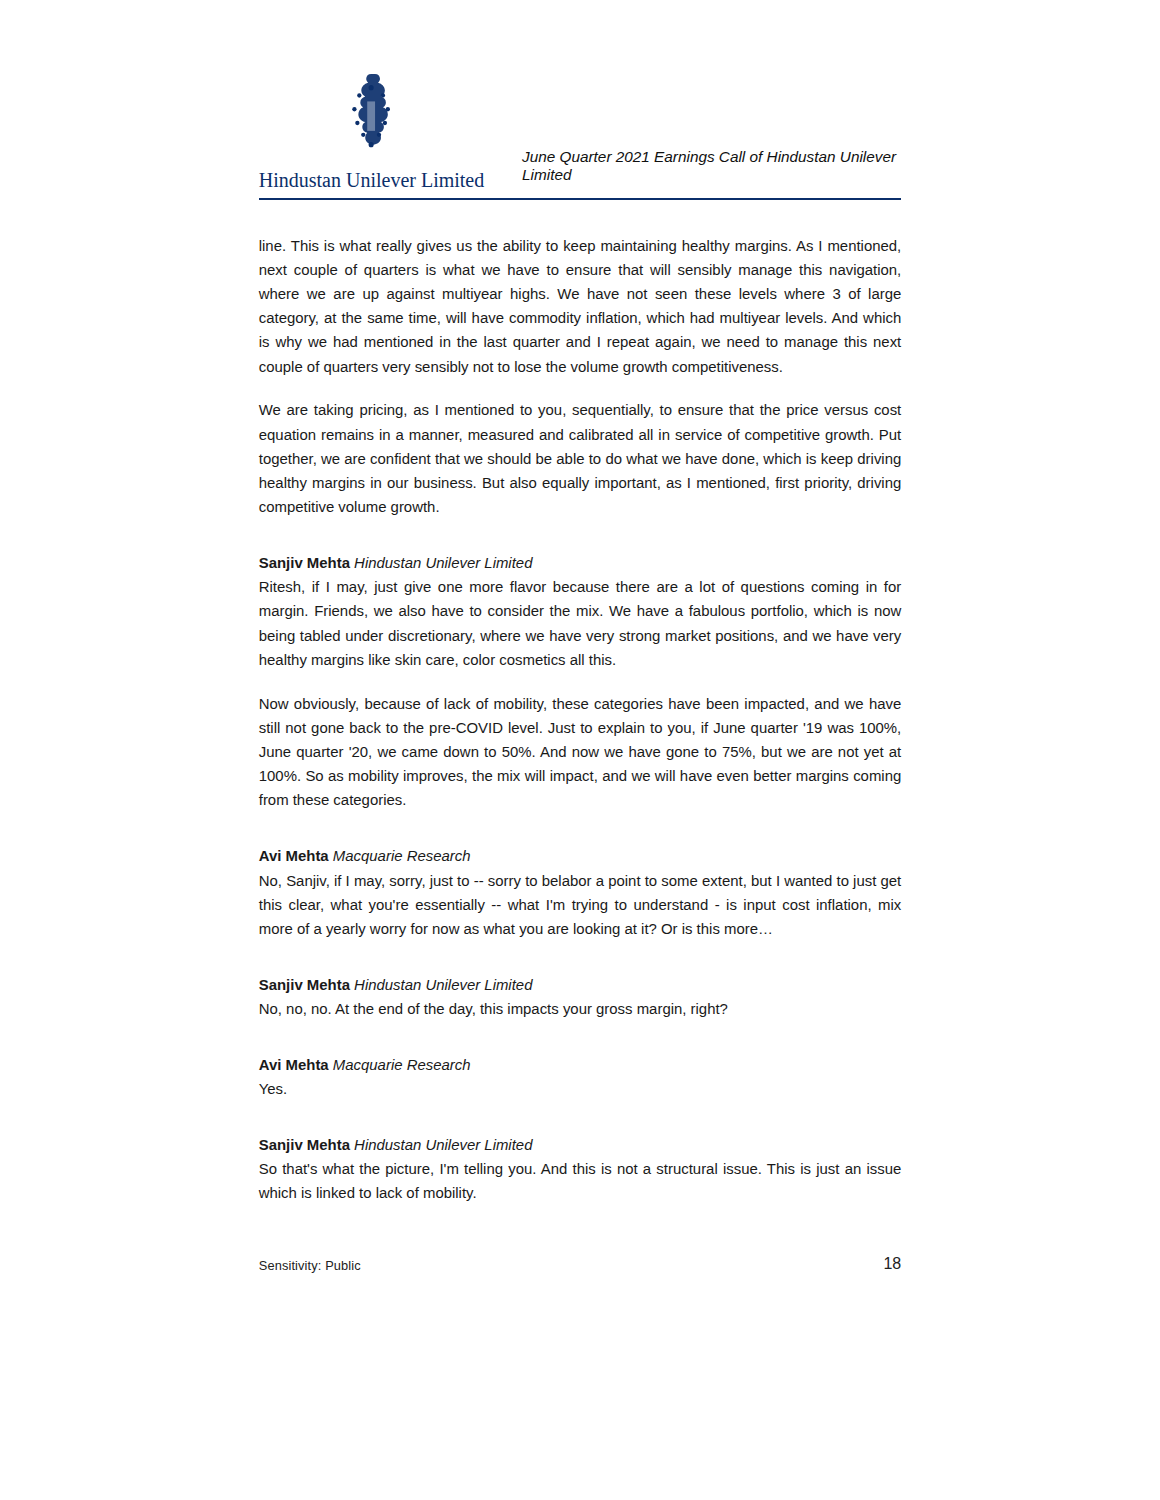Hindustan Unilever Limited
June Quarter 2021 Earnings Call of Hindustan Unilever Limited
line. This is what really gives us the ability to keep maintaining healthy margins. As I mentioned, next couple of quarters is what we have to ensure that will sensibly manage this navigation, where we are up against multiyear highs. We have not seen these levels where 3 of large category, at the same time, will have commodity inflation, which had multiyear levels. And which is why we had mentioned in the last quarter and I repeat again, we need to manage this next couple of quarters very sensibly not to lose the volume growth competitiveness.
We are taking pricing, as I mentioned to you, sequentially, to ensure that the price versus cost equation remains in a manner, measured and calibrated all in service of competitive growth. Put together, we are confident that we should be able to do what we have done, which is keep driving healthy margins in our business. But also equally important, as I mentioned, first priority, driving competitive volume growth.
Sanjiv Mehta Hindustan Unilever Limited
Ritesh, if I may, just give one more flavor because there are a lot of questions coming in for margin. Friends, we also have to consider the mix. We have a fabulous portfolio, which is now being tabled under discretionary, where we have very strong market positions, and we have very healthy margins like skin care, color cosmetics all this.
Now obviously, because of lack of mobility, these categories have been impacted, and we have still not gone back to the pre-COVID level. Just to explain to you, if June quarter '19 was 100%, June quarter '20, we came down to 50%. And now we have gone to 75%, but we are not yet at 100%. So as mobility improves, the mix will impact, and we will have even better margins coming from these categories.
Avi Mehta Macquarie Research
No, Sanjiv, if I may, sorry, just to -- sorry to belabor a point to some extent, but I wanted to just get this clear, what you're essentially -- what I'm trying to understand - is input cost inflation, mix more of a yearly worry for now as what you are looking at it? Or is this more…
Sanjiv Mehta Hindustan Unilever Limited
No, no, no. At the end of the day, this impacts your gross margin, right?
Avi Mehta Macquarie Research
Yes.
Sanjiv Mehta Hindustan Unilever Limited
So that's what the picture, I'm telling you. And this is not a structural issue. This is just an issue which is linked to lack of mobility.
Sensitivity: Public
18